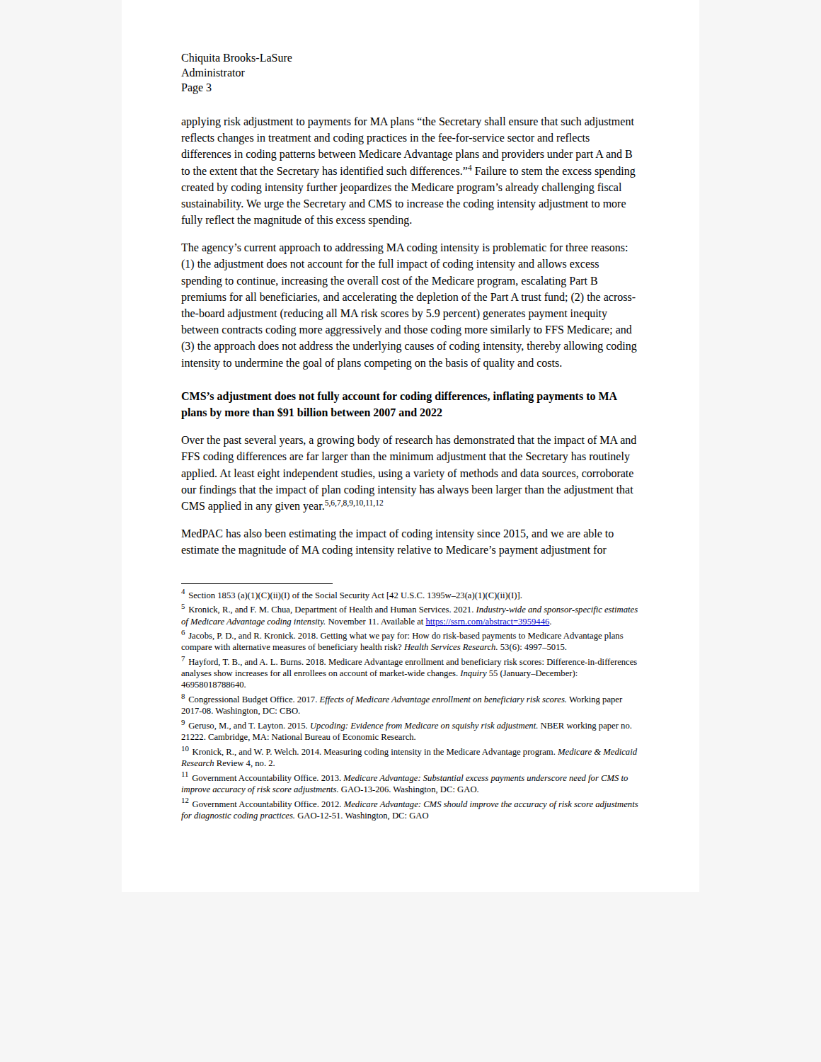Chiquita Brooks-LaSure
Administrator
Page 3
applying risk adjustment to payments for MA plans “the Secretary shall ensure that such adjustment reflects changes in treatment and coding practices in the fee-for-service sector and reflects differences in coding patterns between Medicare Advantage plans and providers under part A and B to the extent that the Secretary has identified such differences.”4 Failure to stem the excess spending created by coding intensity further jeopardizes the Medicare program’s already challenging fiscal sustainability. We urge the Secretary and CMS to increase the coding intensity adjustment to more fully reflect the magnitude of this excess spending.
The agency’s current approach to addressing MA coding intensity is problematic for three reasons: (1) the adjustment does not account for the full impact of coding intensity and allows excess spending to continue, increasing the overall cost of the Medicare program, escalating Part B premiums for all beneficiaries, and accelerating the depletion of the Part A trust fund; (2) the across-the-board adjustment (reducing all MA risk scores by 5.9 percent) generates payment inequity between contracts coding more aggressively and those coding more similarly to FFS Medicare; and (3) the approach does not address the underlying causes of coding intensity, thereby allowing coding intensity to undermine the goal of plans competing on the basis of quality and costs.
CMS’s adjustment does not fully account for coding differences, inflating payments to MA plans by more than $91 billion between 2007 and 2022
Over the past several years, a growing body of research has demonstrated that the impact of MA and FFS coding differences are far larger than the minimum adjustment that the Secretary has routinely applied. At least eight independent studies, using a variety of methods and data sources, corroborate our findings that the impact of plan coding intensity has always been larger than the adjustment that CMS applied in any given year.5,6,7,8,9,10,11,12
MedPAC has also been estimating the impact of coding intensity since 2015, and we are able to estimate the magnitude of MA coding intensity relative to Medicare’s payment adjustment for
4 Section 1853 (a)(1)(C)(ii)(I) of the Social Security Act [42 U.S.C. 1395w–23(a)(1)(C)(ii)(I)].
5 Kronick, R., and F. M. Chua, Department of Health and Human Services. 2021. Industry-wide and sponsor-specific estimates of Medicare Advantage coding intensity. November 11. Available at https://ssrn.com/abstract=3959446.
6 Jacobs, P. D., and R. Kronick. 2018. Getting what we pay for: How do risk-based payments to Medicare Advantage plans compare with alternative measures of beneficiary health risk? Health Services Research. 53(6): 4997–5015.
7 Hayford, T. B., and A. L. Burns. 2018. Medicare Advantage enrollment and beneficiary risk scores: Difference-in-differences analyses show increases for all enrollees on account of market-wide changes. Inquiry 55 (January–December): 46958018788640.
8 Congressional Budget Office. 2017. Effects of Medicare Advantage enrollment on beneficiary risk scores. Working paper 2017-08. Washington, DC: CBO.
9 Geruso, M., and T. Layton. 2015. Upcoding: Evidence from Medicare on squishy risk adjustment. NBER working paper no. 21222. Cambridge, MA: National Bureau of Economic Research.
10 Kronick, R., and W. P. Welch. 2014. Measuring coding intensity in the Medicare Advantage program. Medicare & Medicaid Research Review 4, no. 2.
11 Government Accountability Office. 2013. Medicare Advantage: Substantial excess payments underscore need for CMS to improve accuracy of risk score adjustments. GAO-13-206. Washington, DC: GAO.
12 Government Accountability Office. 2012. Medicare Advantage: CMS should improve the accuracy of risk score adjustments for diagnostic coding practices. GAO-12-51. Washington, DC: GAO